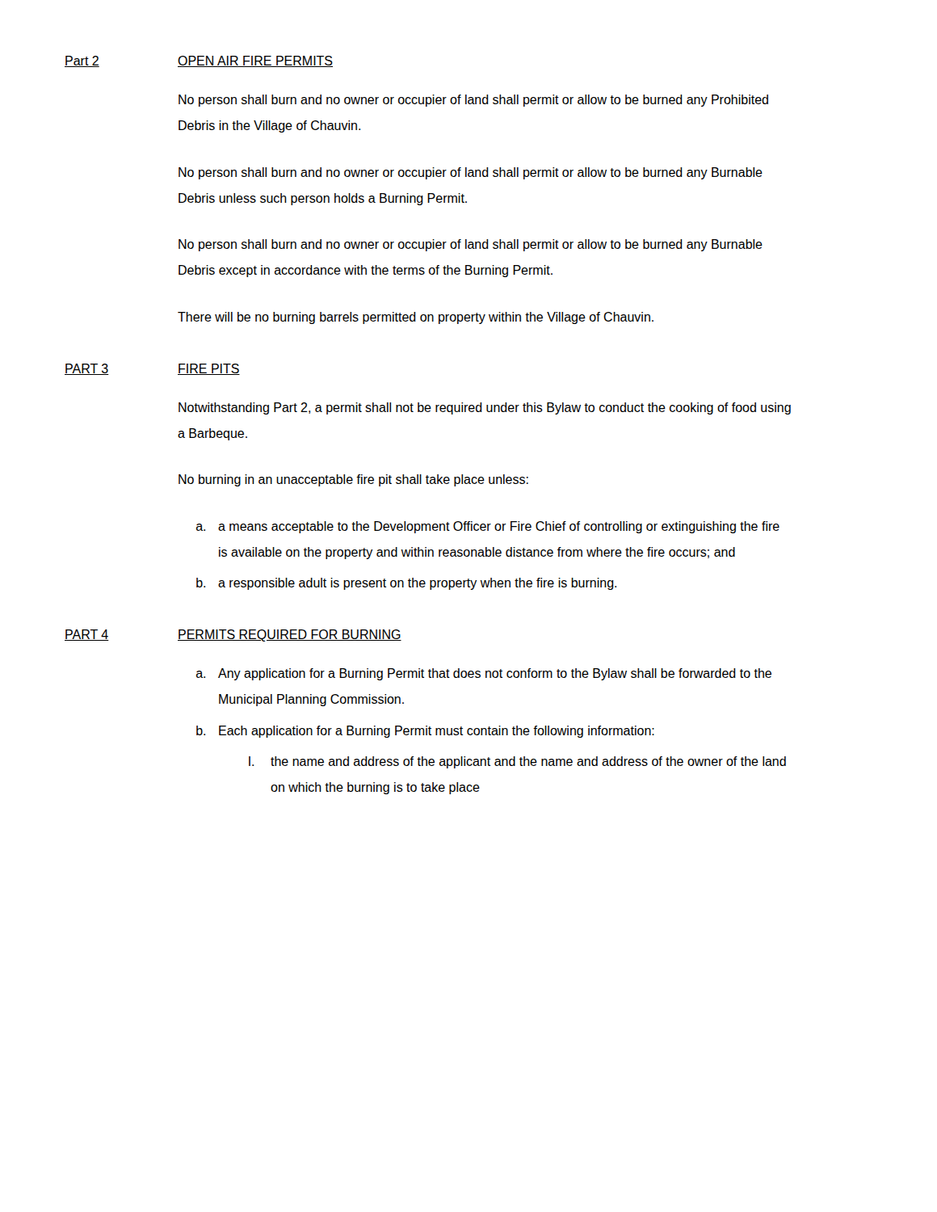Part 2 OPEN AIR FIRE PERMITS
No person shall burn and no owner or occupier of land shall permit or allow to be burned any Prohibited Debris in the Village of Chauvin.
No person shall burn and no owner or occupier of land shall permit or allow to be burned any Burnable Debris unless such person holds a Burning Permit.
No person shall burn and no owner or occupier of land shall permit or allow to be burned any Burnable Debris except in accordance with the terms of the Burning Permit.
There will be no burning barrels permitted on property within the Village of Chauvin.
PART 3 FIRE PITS
Notwithstanding Part 2, a permit shall not be required under this Bylaw to conduct the cooking of food using a Barbeque.
No burning in an unacceptable fire pit shall take place unless:
a means acceptable to the Development Officer or Fire Chief of controlling or extinguishing the fire is available on the property and within reasonable distance from where the fire occurs; and
a responsible adult is present on the property when the fire is burning.
PART 4 PERMITS REQUIRED FOR BURNING
Any application for a Burning Permit that does not conform to the Bylaw shall be forwarded to the Municipal Planning Commission.
Each application for a Burning Permit must contain the following information:
the name and address of the applicant and the name and address of the owner of the land on which the burning is to take place